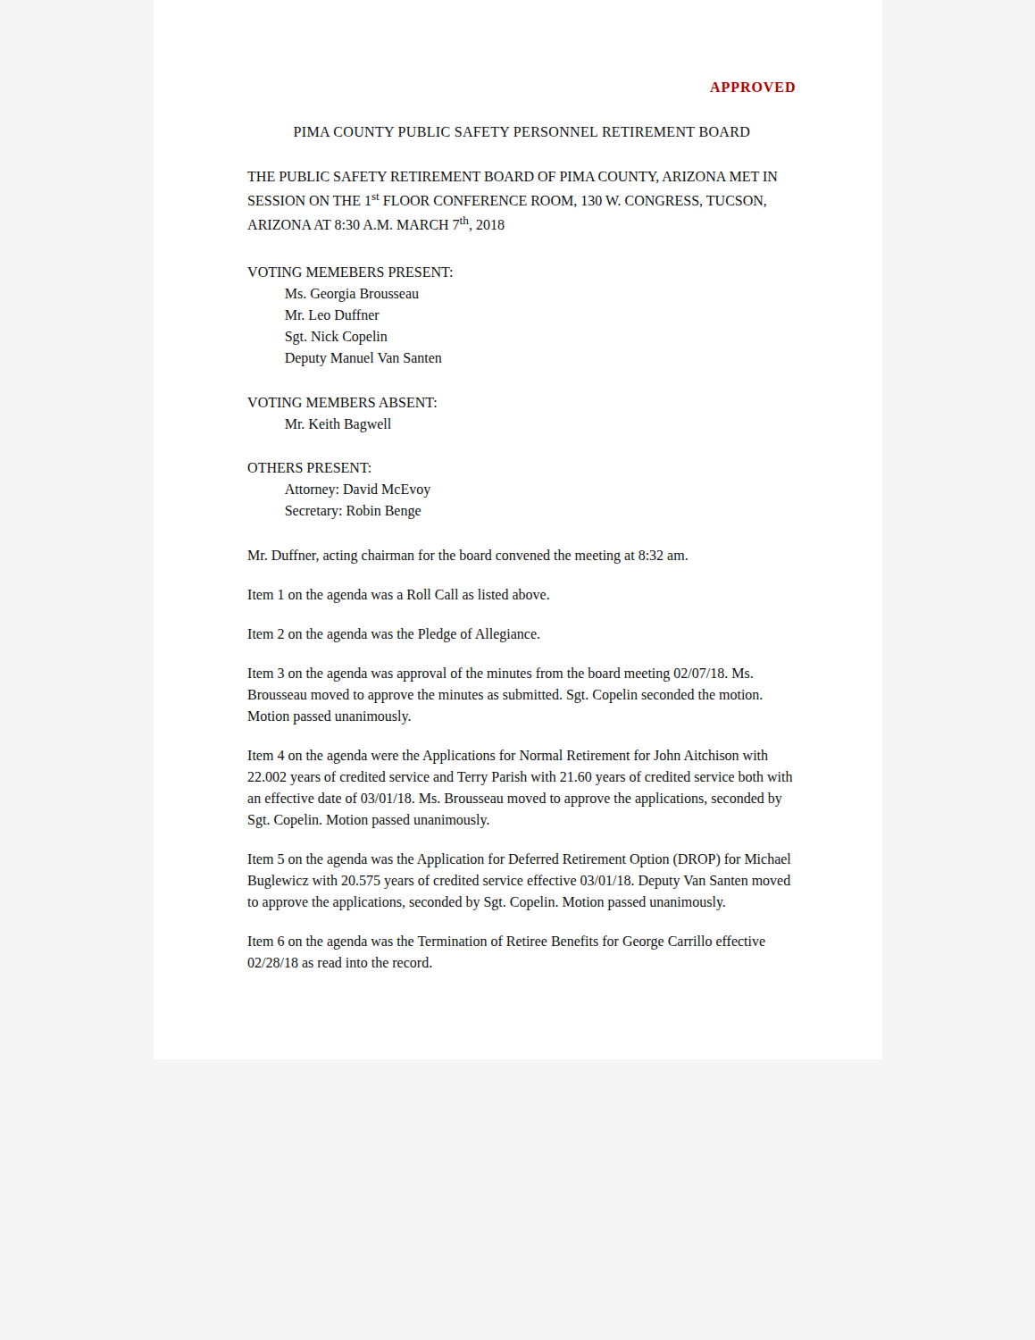APPROVED
PIMA COUNTY PUBLIC SAFETY PERSONNEL RETIREMENT BOARD
The Public Safety Retirement Board of Pima County, Arizona met in session on the 1st Floor Conference Room, 130 W. Congress, Tucson, Arizona at 8:30 a.m. March 7th, 2018
Voting Memebers Present:
Ms. Georgia Brousseau
Mr. Leo Duffner
Sgt. Nick Copelin
Deputy Manuel Van Santen
Voting Members Absent:
Mr. Keith Bagwell
Others Present:
Attorney: David McEvoy
Secretary: Robin Benge
Mr. Duffner, acting chairman for the board convened the meeting at 8:32 am.
Item 1 on the agenda was a Roll Call as listed above.
Item 2 on the agenda was the Pledge of Allegiance.
Item 3 on the agenda was approval of the minutes from the board meeting 02/07/18. Ms. Brousseau moved to approve the minutes as submitted. Sgt. Copelin seconded the motion. Motion passed unanimously.
Item 4 on the agenda were the Applications for Normal Retirement for John Aitchison with 22.002 years of credited service and Terry Parish with 21.60 years of credited service both with an effective date of 03/01/18. Ms. Brousseau moved to approve the applications, seconded by Sgt. Copelin. Motion passed unanimously.
Item 5 on the agenda was the Application for Deferred Retirement Option (DROP) for Michael Buglewicz with 20.575 years of credited service effective 03/01/18. Deputy Van Santen moved to approve the applications, seconded by Sgt. Copelin. Motion passed unanimously.
Item 6 on the agenda was the Termination of Retiree Benefits for George Carrillo effective 02/28/18 as read into the record.